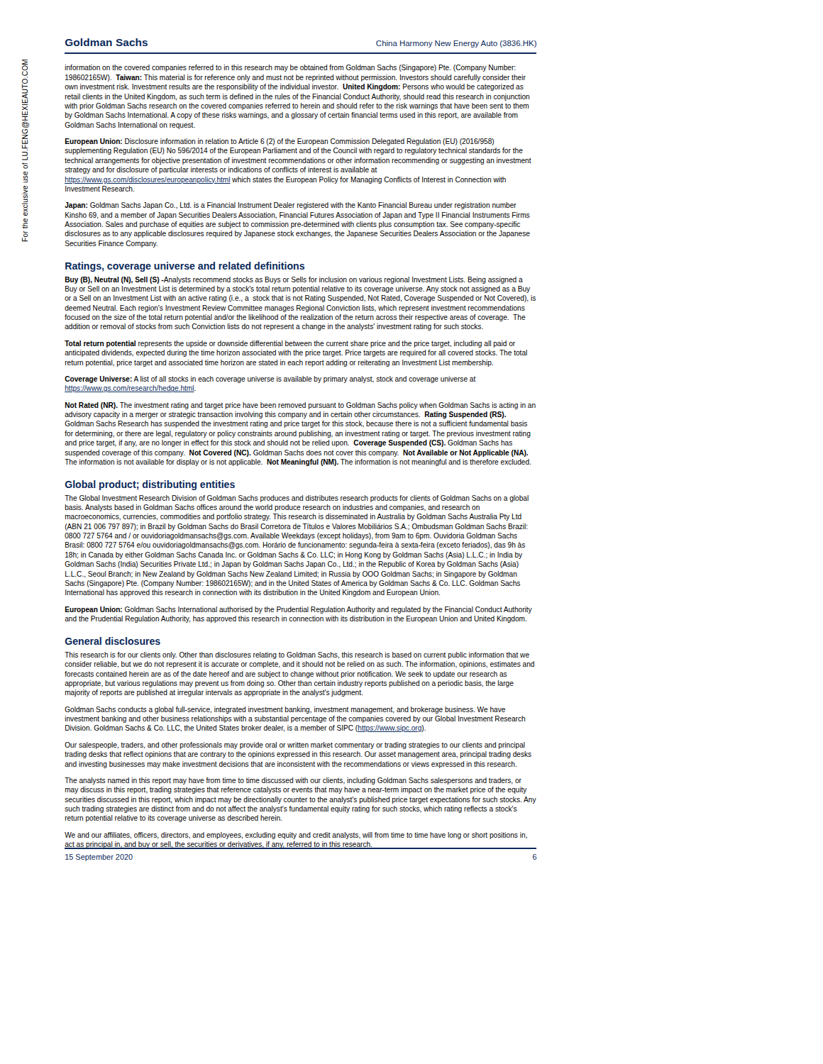For the exclusive use of LU.FENG@HEXIEAUTO.COM
Goldman Sachs
China Harmony New Energy Auto (3836.HK)
information on the covered companies referred to in this research may be obtained from Goldman Sachs (Singapore) Pte. (Company Number: 198602165W). Taiwan: This material is for reference only and must not be reprinted without permission. Investors should carefully consider their own investment risk. Investment results are the responsibility of the individual investor. United Kingdom: Persons who would be categorized as retail clients in the United Kingdom, as such term is defined in the rules of the Financial Conduct Authority, should read this research in conjunction with prior Goldman Sachs research on the covered companies referred to herein and should refer to the risk warnings that have been sent to them by Goldman Sachs International. A copy of these risks warnings, and a glossary of certain financial terms used in this report, are available from Goldman Sachs International on request.
European Union: Disclosure information in relation to Article 6 (2) of the European Commission Delegated Regulation (EU) (2016/958) supplementing Regulation (EU) No 596/2014 of the European Parliament and of the Council with regard to regulatory technical standards for the technical arrangements for objective presentation of investment recommendations or other information recommending or suggesting an investment strategy and for disclosure of particular interests or indications of conflicts of interest is available at https://www.gs.com/disclosures/europeanpolicy.html which states the European Policy for Managing Conflicts of Interest in Connection with Investment Research.
Japan: Goldman Sachs Japan Co., Ltd. is a Financial Instrument Dealer registered with the Kanto Financial Bureau under registration number Kinsho 69, and a member of Japan Securities Dealers Association, Financial Futures Association of Japan and Type II Financial Instruments Firms Association. Sales and purchase of equities are subject to commission pre-determined with clients plus consumption tax. See company-specific disclosures as to any applicable disclosures required by Japanese stock exchanges, the Japanese Securities Dealers Association or the Japanese Securities Finance Company.
Ratings, coverage universe and related definitions
Buy (B), Neutral (N), Sell (S) -Analysts recommend stocks as Buys or Sells for inclusion on various regional Investment Lists. Being assigned a Buy or Sell on an Investment List is determined by a stock's total return potential relative to its coverage universe. Any stock not assigned as a Buy or a Sell on an Investment List with an active rating (i.e., a stock that is not Rating Suspended, Not Rated, Coverage Suspended or Not Covered), is deemed Neutral. Each region's Investment Review Committee manages Regional Conviction lists, which represent investment recommendations focused on the size of the total return potential and/or the likelihood of the realization of the return across their respective areas of coverage. The addition or removal of stocks from such Conviction lists do not represent a change in the analysts' investment rating for such stocks.
Total return potential represents the upside or downside differential between the current share price and the price target, including all paid or anticipated dividends, expected during the time horizon associated with the price target. Price targets are required for all covered stocks. The total return potential, price target and associated time horizon are stated in each report adding or reiterating an Investment List membership.
Coverage Universe: A list of all stocks in each coverage universe is available by primary analyst, stock and coverage universe at https://www.gs.com/research/hedge.html.
Not Rated (NR). The investment rating and target price have been removed pursuant to Goldman Sachs policy when Goldman Sachs is acting in an advisory capacity in a merger or strategic transaction involving this company and in certain other circumstances. Rating Suspended (RS). Goldman Sachs Research has suspended the investment rating and price target for this stock, because there is not a sufficient fundamental basis for determining, or there are legal, regulatory or policy constraints around publishing, an investment rating or target. The previous investment rating and price target, if any, are no longer in effect for this stock and should not be relied upon. Coverage Suspended (CS). Goldman Sachs has suspended coverage of this company. Not Covered (NC). Goldman Sachs does not cover this company. Not Available or Not Applicable (NA). The information is not available for display or is not applicable. Not Meaningful (NM). The information is not meaningful and is therefore excluded.
Global product; distributing entities
The Global Investment Research Division of Goldman Sachs produces and distributes research products for clients of Goldman Sachs on a global basis. Analysts based in Goldman Sachs offices around the world produce research on industries and companies, and research on macroeconomics, currencies, commodities and portfolio strategy. This research is disseminated in Australia by Goldman Sachs Australia Pty Ltd (ABN 21 006 797 897); in Brazil by Goldman Sachs do Brasil Corretora de Títulos e Valores Mobiliários S.A.; Ombudsman Goldman Sachs Brazil: 0800 727 5764 and / or ouvidoriagoldmansachs@gs.com. Available Weekdays (except holidays), from 9am to 6pm. Ouvidoria Goldman Sachs Brasil: 0800 727 5764 e/ou ouvidoriagoldmansachs@gs.com. Horário de funcionamento: segunda-feira à sexta-feira (exceto feriados), das 9h às 18h; in Canada by either Goldman Sachs Canada Inc. or Goldman Sachs & Co. LLC; in Hong Kong by Goldman Sachs (Asia) L.L.C.; in India by Goldman Sachs (India) Securities Private Ltd.; in Japan by Goldman Sachs Japan Co., Ltd.; in the Republic of Korea by Goldman Sachs (Asia) L.L.C., Seoul Branch; in New Zealand by Goldman Sachs New Zealand Limited; in Russia by OOO Goldman Sachs; in Singapore by Goldman Sachs (Singapore) Pte. (Company Number: 198602165W); and in the United States of America by Goldman Sachs & Co. LLC. Goldman Sachs International has approved this research in connection with its distribution in the United Kingdom and European Union.
European Union: Goldman Sachs International authorised by the Prudential Regulation Authority and regulated by the Financial Conduct Authority and the Prudential Regulation Authority, has approved this research in connection with its distribution in the European Union and United Kingdom.
General disclosures
This research is for our clients only. Other than disclosures relating to Goldman Sachs, this research is based on current public information that we consider reliable, but we do not represent it is accurate or complete, and it should not be relied on as such. The information, opinions, estimates and forecasts contained herein are as of the date hereof and are subject to change without prior notification. We seek to update our research as appropriate, but various regulations may prevent us from doing so. Other than certain industry reports published on a periodic basis, the large majority of reports are published at irregular intervals as appropriate in the analyst's judgment.
Goldman Sachs conducts a global full-service, integrated investment banking, investment management, and brokerage business. We have investment banking and other business relationships with a substantial percentage of the companies covered by our Global Investment Research Division. Goldman Sachs & Co. LLC, the United States broker dealer, is a member of SIPC (https://www.sipc.org).
Our salespeople, traders, and other professionals may provide oral or written market commentary or trading strategies to our clients and principal trading desks that reflect opinions that are contrary to the opinions expressed in this research. Our asset management area, principal trading desks and investing businesses may make investment decisions that are inconsistent with the recommendations or views expressed in this research.
The analysts named in this report may have from time to time discussed with our clients, including Goldman Sachs salespersons and traders, or may discuss in this report, trading strategies that reference catalysts or events that may have a near-term impact on the market price of the equity securities discussed in this report, which impact may be directionally counter to the analyst's published price target expectations for such stocks. Any such trading strategies are distinct from and do not affect the analyst's fundamental equity rating for such stocks, which rating reflects a stock's return potential relative to its coverage universe as described herein.
We and our affiliates, officers, directors, and employees, excluding equity and credit analysts, will from time to time have long or short positions in, act as principal in, and buy or sell, the securities or derivatives, if any, referred to in this research.
15 September 2020
6